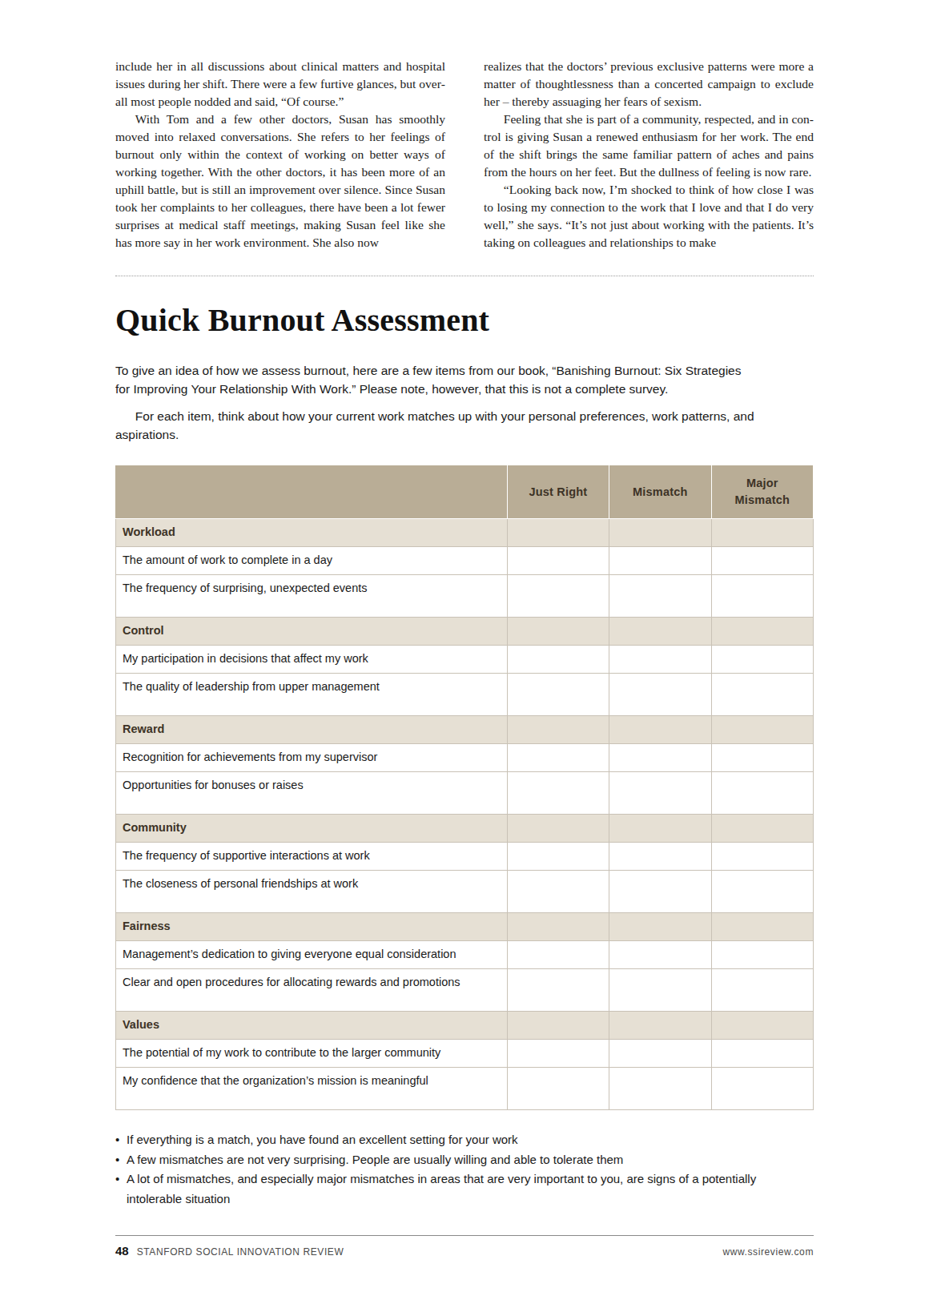include her in all discussions about clinical matters and hospital issues during her shift. There were a few furtive glances, but overall most people nodded and said, “Of course.”
With Tom and a few other doctors, Susan has smoothly moved into relaxed conversations. She refers to her feelings of burnout only within the context of working on better ways of working together. With the other doctors, it has been more of an uphill battle, but is still an improvement over silence. Since Susan took her complaints to her colleagues, there have been a lot fewer surprises at medical staff meetings, making Susan feel like she has more say in her work environment. She also now
realizes that the doctors’ previous exclusive patterns were more a matter of thoughtlessness than a concerted campaign to exclude her – thereby assuaging her fears of sexism.
Feeling that she is part of a community, respected, and in control is giving Susan a renewed enthusiasm for her work. The end of the shift brings the same familiar pattern of aches and pains from the hours on her feet. But the dullness of feeling is now rare.
“Looking back now, I’m shocked to think of how close I was to losing my connection to the work that I love and that I do very well,” she says. “It’s not just about working with the patients. It’s taking on colleagues and relationships to make
Quick Burnout Assessment
To give an idea of how we assess burnout, here are a few items from our book, “Banishing Burnout: Six Strategies for Improving Your Relationship With Work.” Please note, however, that this is not a complete survey.
For each item, think about how your current work matches up with your personal preferences, work patterns, and aspirations.
| | Just Right | Mismatch | Major Mismatch |
| --- | --- | --- | --- |
| Workload | | | |
| The amount of work to complete in a day | | | |
| The frequency of surprising, unexpected events | | | |
| Control | | | |
| My participation in decisions that affect my work | | | |
| The quality of leadership from upper management | | | |
| Reward | | | |
| Recognition for achievements from my supervisor | | | |
| Opportunities for bonuses or raises | | | |
| Community | | | |
| The frequency of supportive interactions at work | | | |
| The closeness of personal friendships at work | | | |
| Fairness | | | |
| Management’s dedication to giving everyone equal consideration | | | |
| Clear and open procedures for allocating rewards and promotions | | | |
| Values | | | |
| The potential of my work to contribute to the larger community | | | |
| My confidence that the organization’s mission is meaningful | | | |
If everything is a match, you have found an excellent setting for your work
A few mismatches are not very surprising. People are usually willing and able to tolerate them
A lot of mismatches, and especially major mismatches in areas that are very important to you, are signs of a potentially
intolerable situation
48 Stanford Social Innovation Review
www.ssireview.com